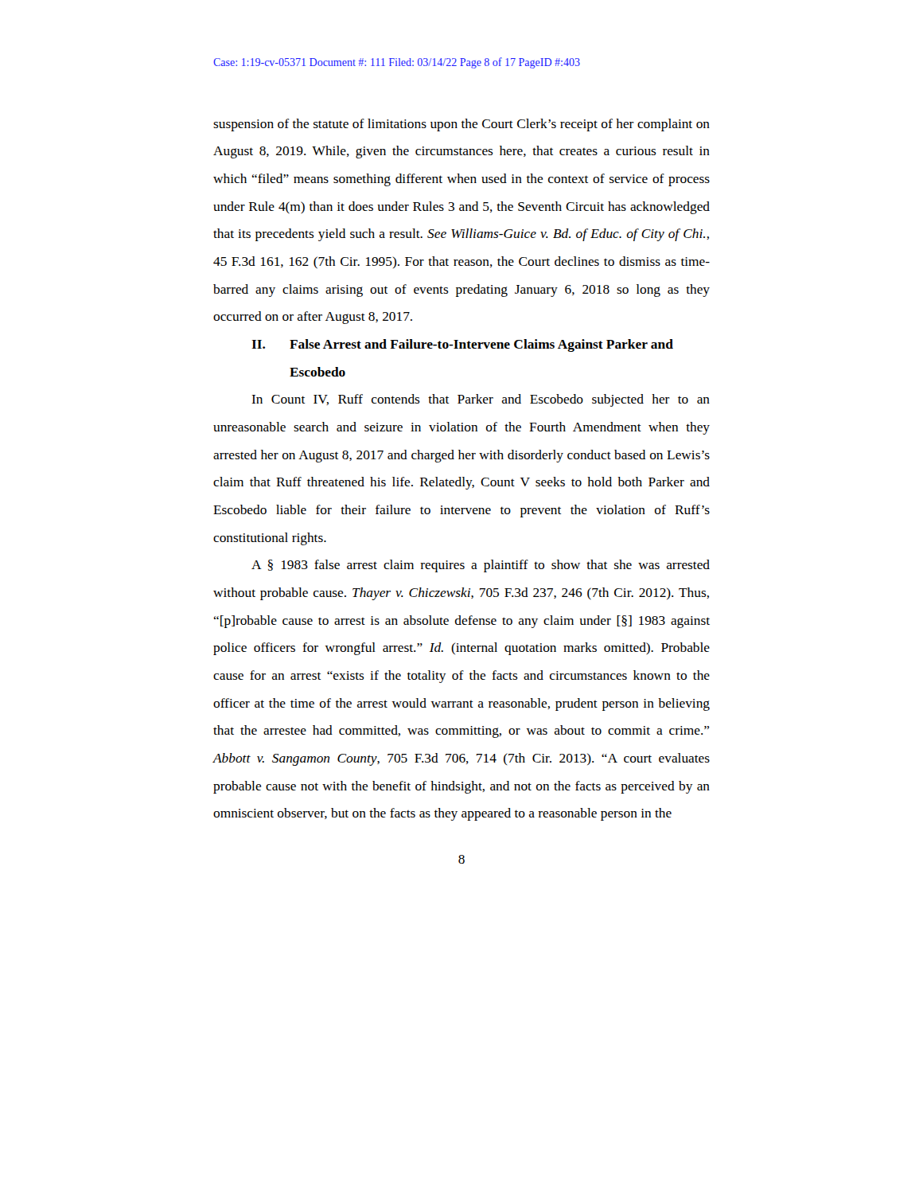Case: 1:19-cv-05371 Document #: 111 Filed: 03/14/22 Page 8 of 17 PageID #:403
suspension of the statute of limitations upon the Court Clerk’s receipt of her complaint on August 8, 2019. While, given the circumstances here, that creates a curious result in which “filed” means something different when used in the context of service of process under Rule 4(m) than it does under Rules 3 and 5, the Seventh Circuit has acknowledged that its precedents yield such a result. See Williams-Guice v. Bd. of Educ. of City of Chi., 45 F.3d 161, 162 (7th Cir. 1995). For that reason, the Court declines to dismiss as time-barred any claims arising out of events predating January 6, 2018 so long as they occurred on or after August 8, 2017.
II. False Arrest and Failure-to-Intervene Claims Against Parker and Escobedo
In Count IV, Ruff contends that Parker and Escobedo subjected her to an unreasonable search and seizure in violation of the Fourth Amendment when they arrested her on August 8, 2017 and charged her with disorderly conduct based on Lewis’s claim that Ruff threatened his life. Relatedly, Count V seeks to hold both Parker and Escobedo liable for their failure to intervene to prevent the violation of Ruff’s constitutional rights.
A § 1983 false arrest claim requires a plaintiff to show that she was arrested without probable cause. Thayer v. Chiczewski, 705 F.3d 237, 246 (7th Cir. 2012). Thus, “[p]robable cause to arrest is an absolute defense to any claim under [§] 1983 against police officers for wrongful arrest.” Id. (internal quotation marks omitted). Probable cause for an arrest “exists if the totality of the facts and circumstances known to the officer at the time of the arrest would warrant a reasonable, prudent person in believing that the arrestee had committed, was committing, or was about to commit a crime.” Abbott v. Sangamon County, 705 F.3d 706, 714 (7th Cir. 2013). “A court evaluates probable cause not with the benefit of hindsight, and not on the facts as perceived by an omniscient observer, but on the facts as they appeared to a reasonable person in the
8